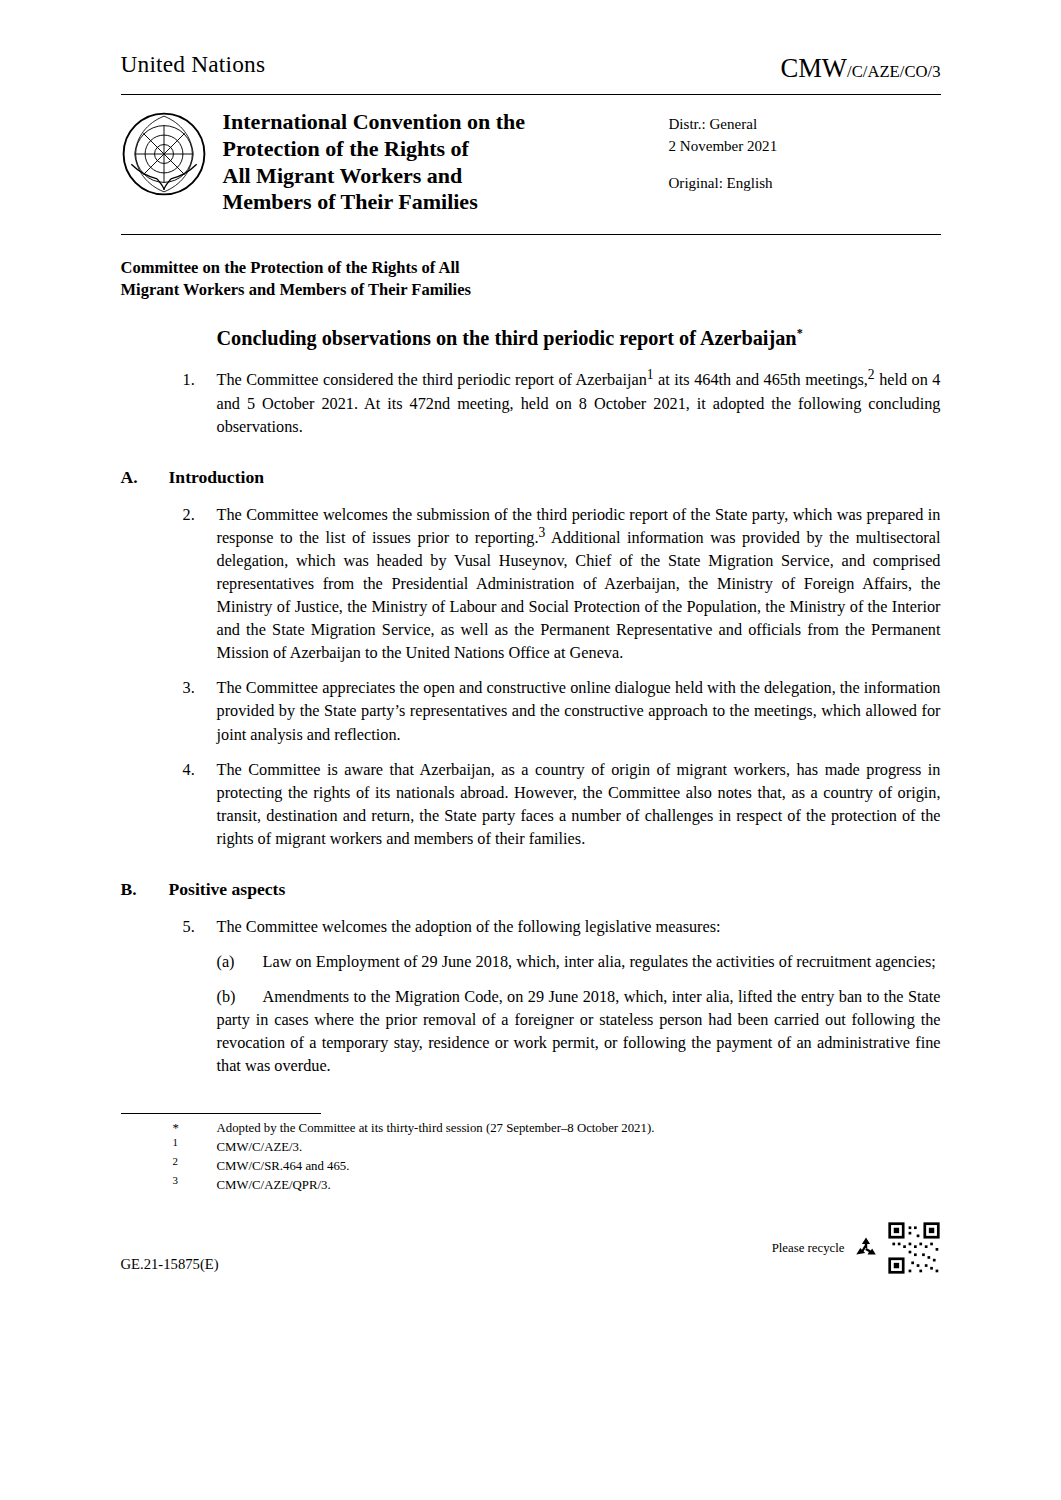United Nations
CMW/C/AZE/CO/3
International Convention on the
Protection of the Rights of
All Migrant Workers and
Members of Their Families
Distr.: General
2 November 2021
Original: English
Committee on the Protection of the Rights of All
Migrant Workers and Members of Their Families
Concluding observations on the third periodic report of Azerbaijan*
1. The Committee considered the third periodic report of Azerbaijan1 at its 464th and 465th meetings,2 held on 4 and 5 October 2021. At its 472nd meeting, held on 8 October 2021, it adopted the following concluding observations.
A. Introduction
2. The Committee welcomes the submission of the third periodic report of the State party, which was prepared in response to the list of issues prior to reporting.3 Additional information was provided by the multisectoral delegation, which was headed by Vusal Huseynov, Chief of the State Migration Service, and comprised representatives from the Presidential Administration of Azerbaijan, the Ministry of Foreign Affairs, the Ministry of Justice, the Ministry of Labour and Social Protection of the Population, the Ministry of the Interior and the State Migration Service, as well as the Permanent Representative and officials from the Permanent Mission of Azerbaijan to the United Nations Office at Geneva.
3. The Committee appreciates the open and constructive online dialogue held with the delegation, the information provided by the State party’s representatives and the constructive approach to the meetings, which allowed for joint analysis and reflection.
4. The Committee is aware that Azerbaijan, as a country of origin of migrant workers, has made progress in protecting the rights of its nationals abroad. However, the Committee also notes that, as a country of origin, transit, destination and return, the State party faces a number of challenges in respect of the protection of the rights of migrant workers and members of their families.
B. Positive aspects
5. The Committee welcomes the adoption of the following legislative measures:
(a) Law on Employment of 29 June 2018, which, inter alia, regulates the activities of recruitment agencies;
(b) Amendments to the Migration Code, on 29 June 2018, which, inter alia, lifted the entry ban to the State party in cases where the prior removal of a foreigner or stateless person had been carried out following the revocation of a temporary stay, residence or work permit, or following the payment of an administrative fine that was overdue.
*Adopted by the Committee at its thirty-third session (27 September–8 October 2021).
1 CMW/C/AZE/3.
2 CMW/C/SR.464 and 465.
3 CMW/C/AZE/QPR/3.
GE.21-15875(E)
Please recycle